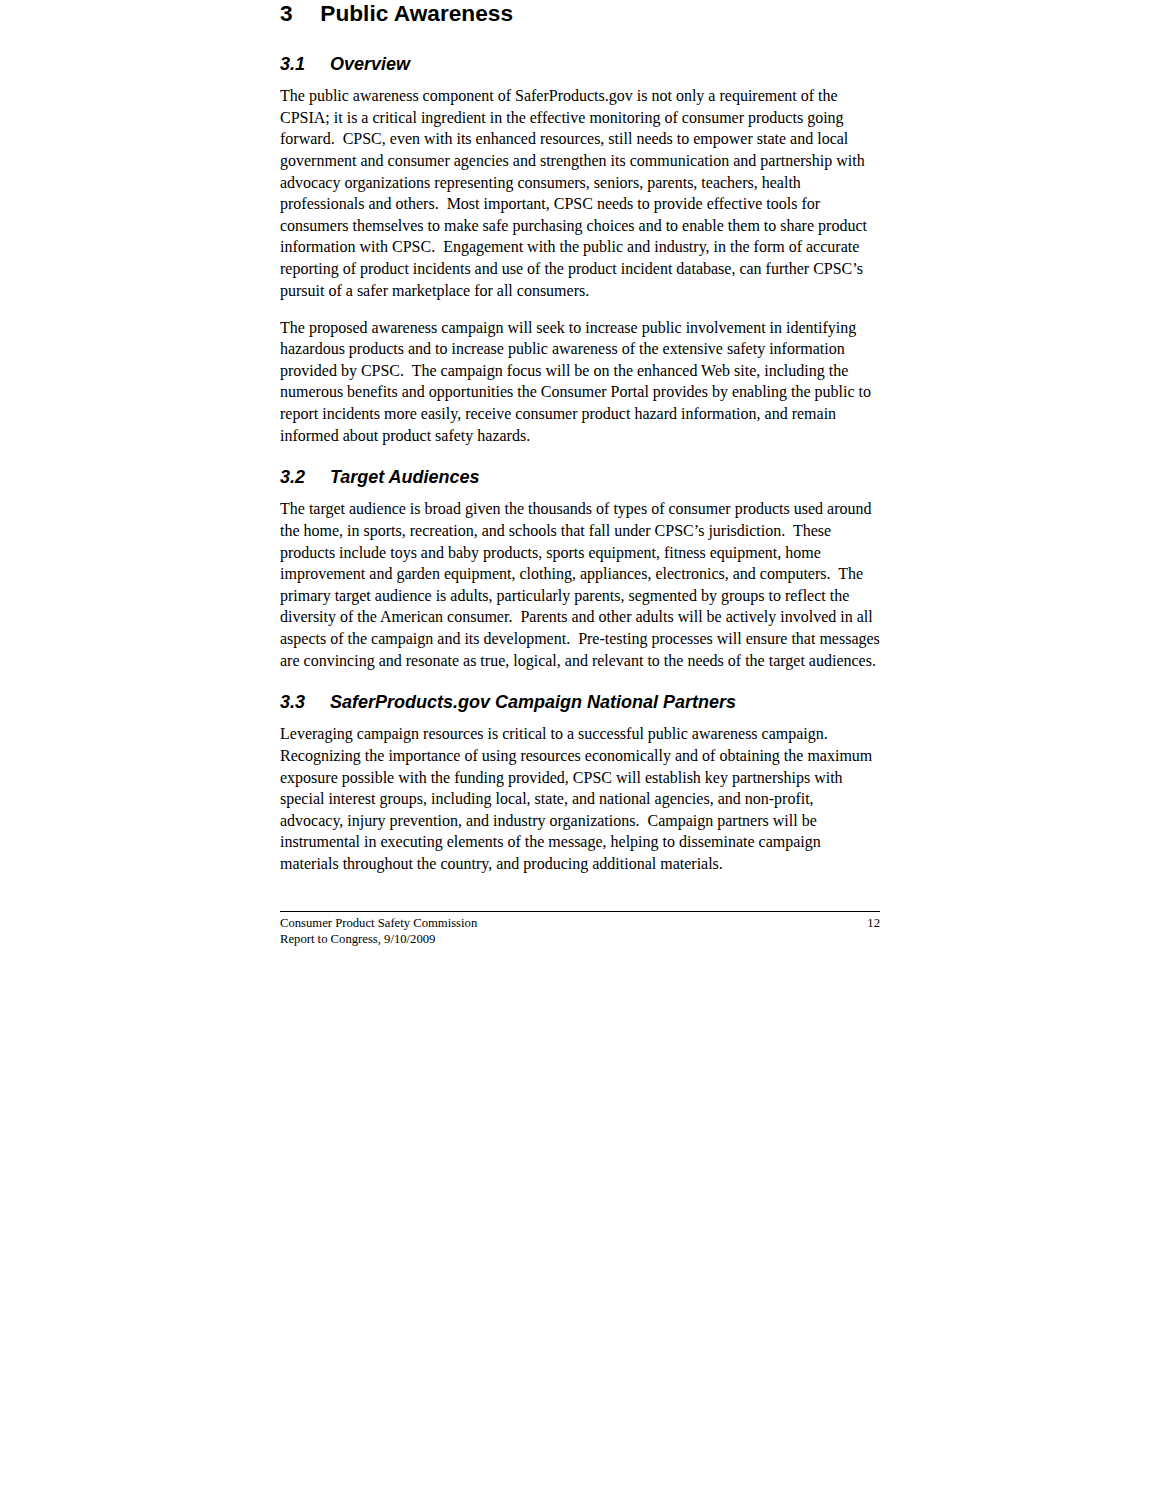3 Public Awareness
3.1 Overview
The public awareness component of SaferProducts.gov is not only a requirement of the CPSIA; it is a critical ingredient in the effective monitoring of consumer products going forward. CPSC, even with its enhanced resources, still needs to empower state and local government and consumer agencies and strengthen its communication and partnership with advocacy organizations representing consumers, seniors, parents, teachers, health professionals and others. Most important, CPSC needs to provide effective tools for consumers themselves to make safe purchasing choices and to enable them to share product information with CPSC. Engagement with the public and industry, in the form of accurate reporting of product incidents and use of the product incident database, can further CPSC’s pursuit of a safer marketplace for all consumers.
The proposed awareness campaign will seek to increase public involvement in identifying hazardous products and to increase public awareness of the extensive safety information provided by CPSC. The campaign focus will be on the enhanced Web site, including the numerous benefits and opportunities the Consumer Portal provides by enabling the public to report incidents more easily, receive consumer product hazard information, and remain informed about product safety hazards.
3.2 Target Audiences
The target audience is broad given the thousands of types of consumer products used around the home, in sports, recreation, and schools that fall under CPSC’s jurisdiction. These products include toys and baby products, sports equipment, fitness equipment, home improvement and garden equipment, clothing, appliances, electronics, and computers. The primary target audience is adults, particularly parents, segmented by groups to reflect the diversity of the American consumer. Parents and other adults will be actively involved in all aspects of the campaign and its development. Pre-testing processes will ensure that messages are convincing and resonate as true, logical, and relevant to the needs of the target audiences.
3.3 SaferProducts.gov Campaign National Partners
Leveraging campaign resources is critical to a successful public awareness campaign. Recognizing the importance of using resources economically and of obtaining the maximum exposure possible with the funding provided, CPSC will establish key partnerships with special interest groups, including local, state, and national agencies, and non-profit, advocacy, injury prevention, and industry organizations. Campaign partners will be instrumental in executing elements of the message, helping to disseminate campaign materials throughout the country, and producing additional materials.
Consumer Product Safety Commission
Report to Congress, 9/10/2009
12